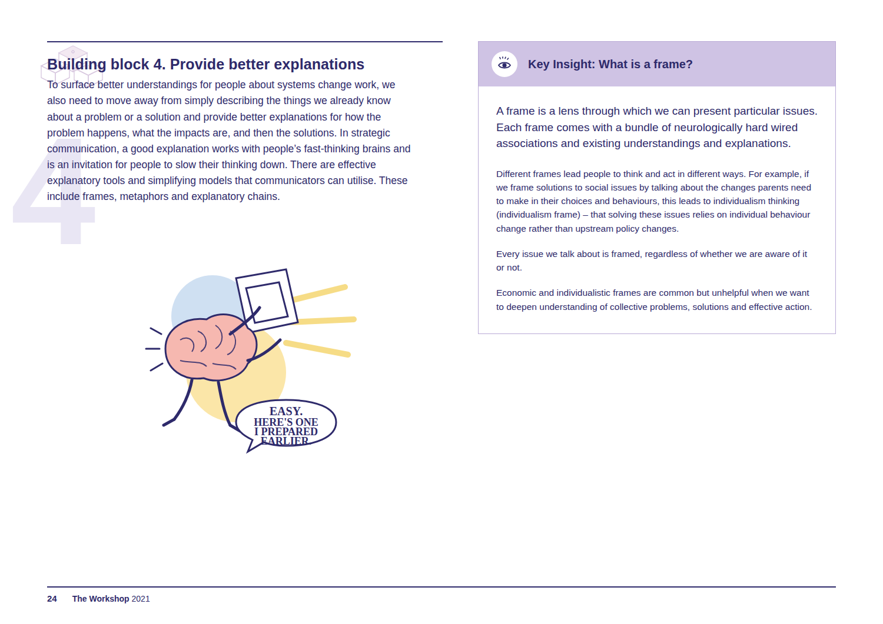4
Building block 4. Provide better explanations
To surface better understandings for people about systems change work, we also need to move away from simply describing the things we already know about a problem or a solution and provide better explanations for how the problem happens, what the impacts are, and then the solutions. In strategic communication, a good explanation works with people’s fast-thinking brains and is an invitation for people to slow their thinking down. There are effective explanatory tools and simplifying models that communicators can utilise. These include frames, metaphors and explanatory chains.
EASY. HERE'S ONE I PREPARED EARLIER.
Key Insight: What is a frame?
A frame is a lens through which we can present particular issues. Each frame comes with a bundle of neurologically hard wired associations and existing understandings and explanations.
Different frames lead people to think and act in different ways. For example, if we frame solutions to social issues by talking about the changes parents need to make in their choices and behaviours, this leads to individualism thinking (individualism frame) – that solving these issues relies on individual behaviour change rather than upstream policy changes.
Every issue we talk about is framed, regardless of whether we are aware of it or not.
Economic and individualistic frames are common but unhelpful when we want to deepen understanding of collective problems, solutions and effective action.
24 The Workshop 2021